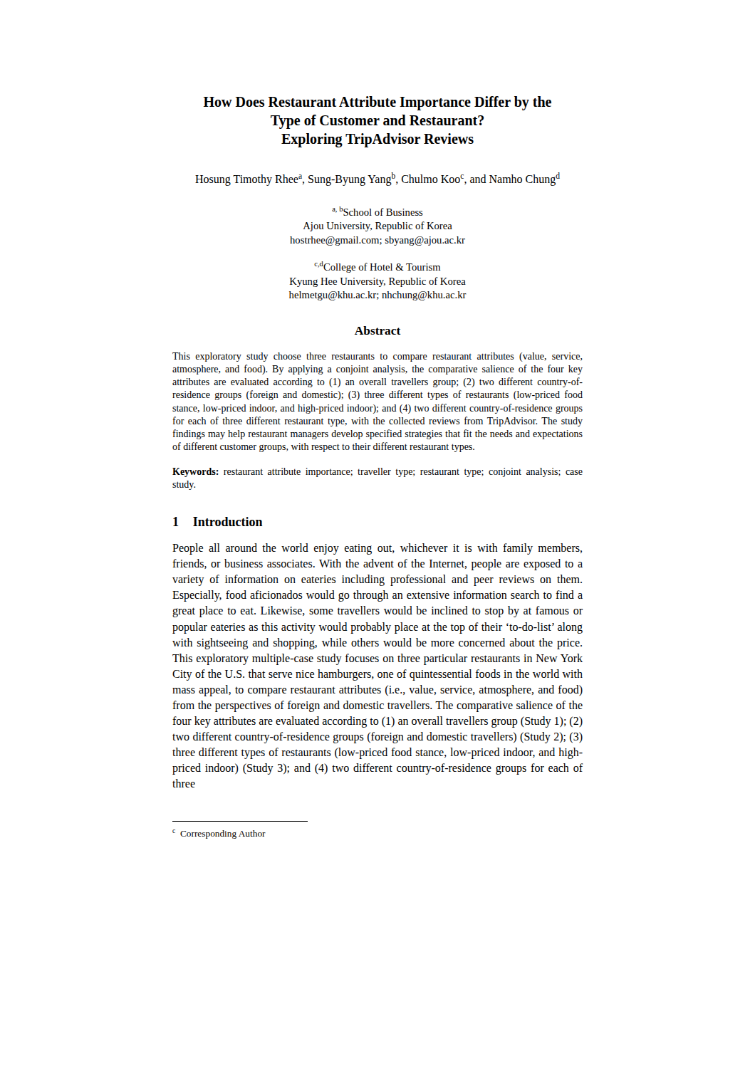How Does Restaurant Attribute Importance Differ by the
Type of Customer and Restaurant?
Exploring TripAdvisor Reviews
Hosung Timothy Rheea, Sung-Byung Yangb, Chulmo Kooc, and Namho Chungd
a, b School of Business
Ajou University, Republic of Korea
hostrhee@gmail.com; sbyang@ajou.ac.kr
c,d College of Hotel & Tourism
Kyung Hee University, Republic of Korea
helmetgu@khu.ac.kr; nhchung@khu.ac.kr
Abstract
This exploratory study choose three restaurants to compare restaurant attributes (value, service, atmosphere, and food). By applying a conjoint analysis, the comparative salience of the four key attributes are evaluated according to (1) an overall travellers group; (2) two different country-of-residence groups (foreign and domestic); (3) three different types of restaurants (low-priced food stance, low-priced indoor, and high-priced indoor); and (4) two different country-of-residence groups for each of three different restaurant type, with the collected reviews from TripAdvisor. The study findings may help restaurant managers develop specified strategies that fit the needs and expectations of different customer groups, with respect to their different restaurant types.
Keywords: restaurant attribute importance; traveller type; restaurant type; conjoint analysis; case study.
1 Introduction
People all around the world enjoy eating out, whichever it is with family members, friends, or business associates. With the advent of the Internet, people are exposed to a variety of information on eateries including professional and peer reviews on them. Especially, food aficionados would go through an extensive information search to find a great place to eat. Likewise, some travellers would be inclined to stop by at famous or popular eateries as this activity would probably place at the top of their ‘to-do-list’ along with sightseeing and shopping, while others would be more concerned about the price. This exploratory multiple-case study focuses on three particular restaurants in New York City of the U.S. that serve nice hamburgers, one of quintessential foods in the world with mass appeal, to compare restaurant attributes (i.e., value, service, atmosphere, and food) from the perspectives of foreign and domestic travellers. The comparative salience of the four key attributes are evaluated according to (1) an overall travellers group (Study 1); (2) two different country-of-residence groups (foreign and domestic travellers) (Study 2); (3) three different types of restaurants (low-priced food stance, low-priced indoor, and high-priced indoor) (Study 3); and (4) two different country-of-residence groups for each of three
c Corresponding Author